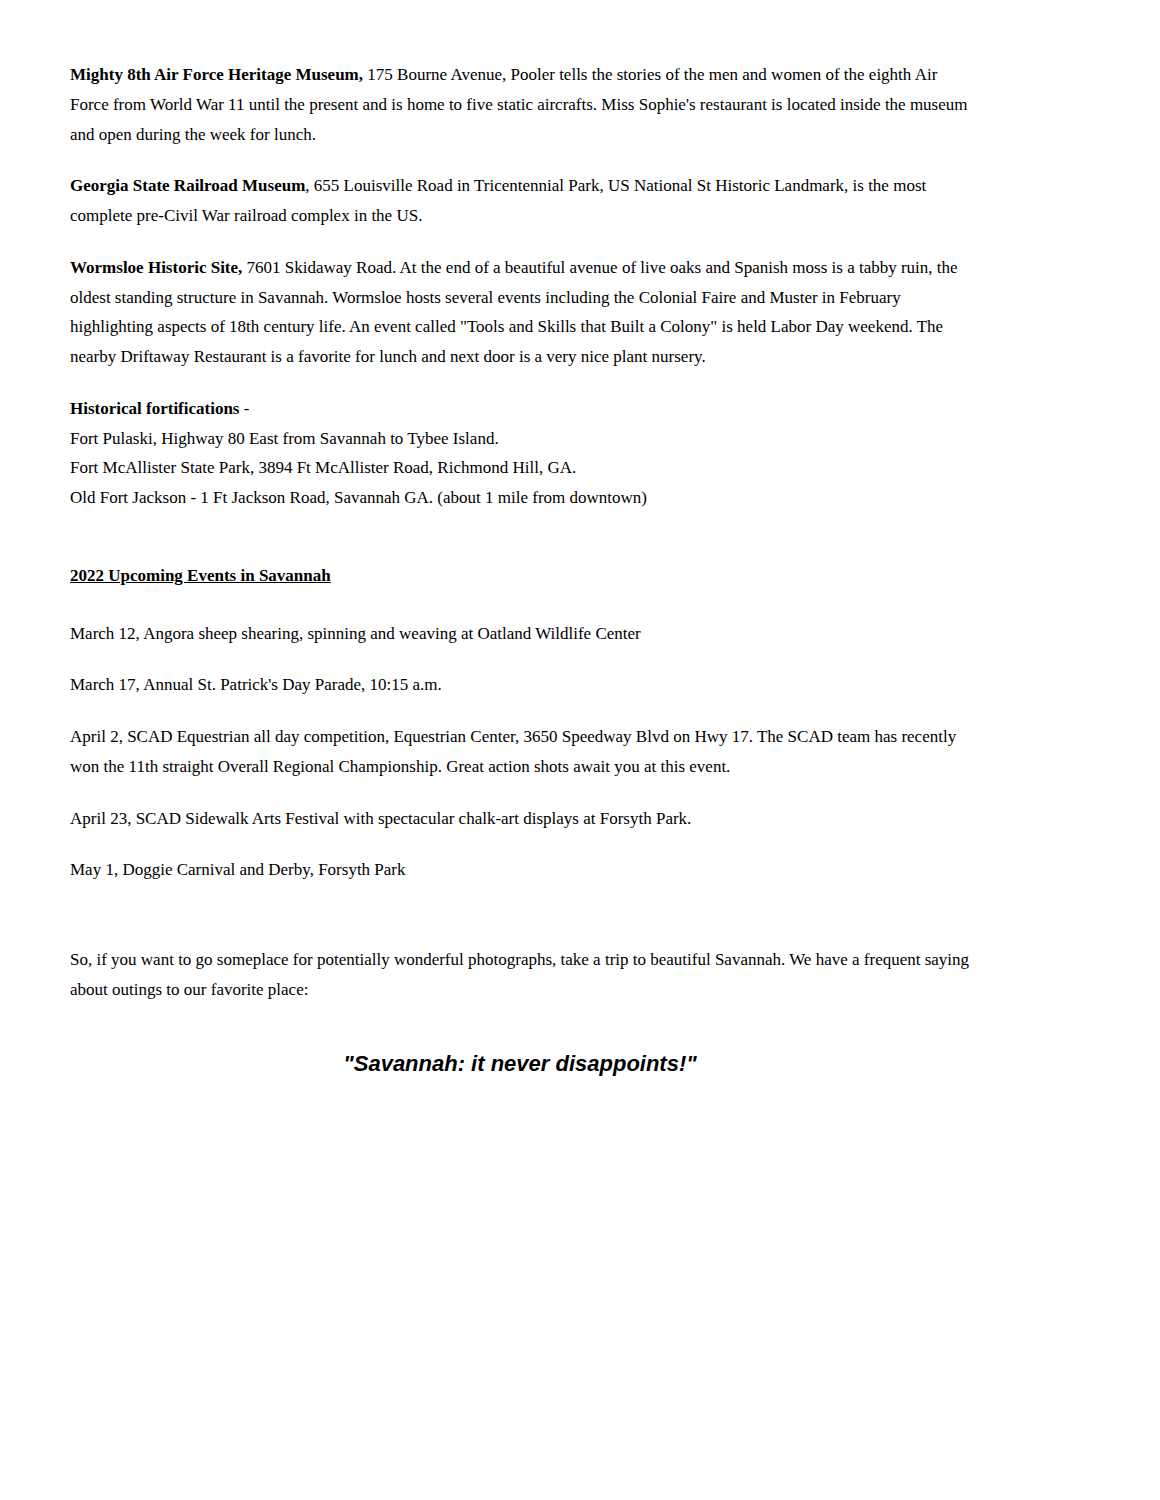Mighty 8th Air Force Heritage Museum, 175 Bourne Avenue, Pooler tells the stories of the men and women of the eighth Air Force from World War 11 until the present and is home to five static aircrafts. Miss Sophie's restaurant is located inside the museum and open during the week for lunch.
Georgia State Railroad Museum, 655 Louisville Road in Tricentennial Park, US National St Historic Landmark, is the most complete pre-Civil War railroad complex in the US.
Wormsloe Historic Site, 7601 Skidaway Road. At the end of a beautiful avenue of live oaks and Spanish moss is a tabby ruin, the oldest standing structure in Savannah. Wormsloe hosts several events including the Colonial Faire and Muster in February highlighting aspects of 18th century life. An event called "Tools and Skills that Built a Colony" is held Labor Day weekend. The nearby Driftaway Restaurant is a favorite for lunch and next door is a very nice plant nursery.
Historical fortifications -
Fort Pulaski, Highway 80 East from Savannah to Tybee Island.
Fort McAllister State Park, 3894 Ft McAllister Road, Richmond Hill, GA.
Old Fort Jackson - 1 Ft Jackson Road, Savannah GA. (about 1 mile from downtown)
2022 Upcoming Events in Savannah
March 12, Angora sheep shearing, spinning and weaving at Oatland Wildlife Center
March 17, Annual St. Patrick's Day Parade, 10:15 a.m.
April 2, SCAD Equestrian all day competition, Equestrian Center, 3650 Speedway Blvd on Hwy 17. The SCAD team has recently won the 11th straight Overall Regional Championship. Great action shots await you at this event.
April 23, SCAD Sidewalk Arts Festival with spectacular chalk-art displays at Forsyth Park.
May 1, Doggie Carnival and Derby, Forsyth Park
So, if you want to go someplace for potentially wonderful photographs, take a trip to beautiful Savannah. We have a frequent saying about outings to our favorite place:
"Savannah: it never disappoints!"